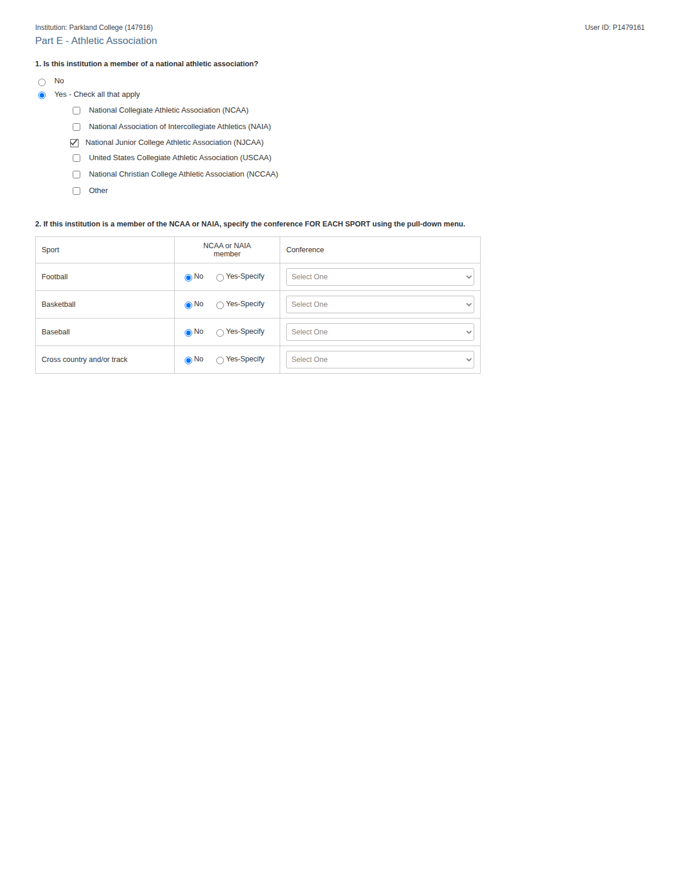Institution: Parkland College (147916) User ID: P1479161
Part E - Athletic Association
1. Is this institution a member of a national athletic association?
No
Yes - Check all that apply
National Collegiate Athletic Association (NCAA)
National Association of Intercollegiate Athletics (NAIA)
National Junior College Athletic Association (NJCAA)
United States Collegiate Athletic Association (USCAA)
National Christian College Athletic Association (NCCAA)
Other
2. If this institution is a member of the NCAA or NAIA, specify the conference FOR EACH SPORT using the pull-down menu.
| Sport | NCAA or NAIA member | Conference |
| --- | --- | --- |
| Football | No Yes-Specify | Select One |
| Basketball | No Yes-Specify | Select One |
| Baseball | No Yes-Specify | Select One |
| Cross country and/or track | No Yes-Specify | Select One |